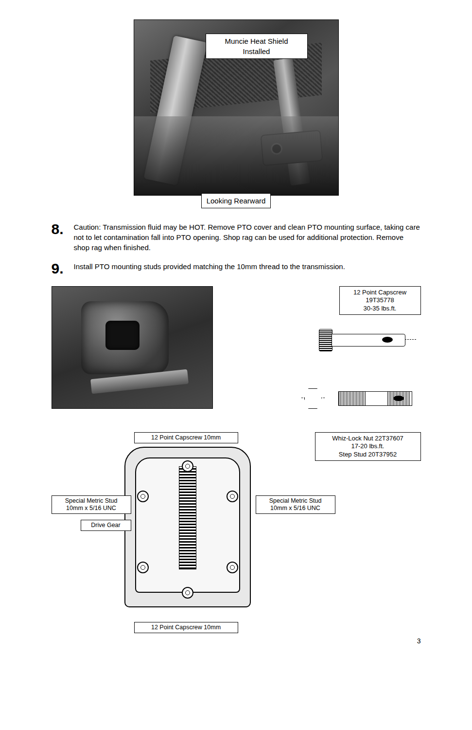Muncie Heat Shield Installed
Looking Rearward
8. Caution: Transmission fluid may be HOT. Remove PTO cover and clean PTO mounting surface, taking care not to let contamination fall into PTO opening. Shop rag can be used for additional protection. Remove shop rag when finished.
9. Install PTO mounting studs provided matching the 10mm thread to the transmission.
12 Point Capscrew
19T35778
30-35 lbs.ft.
Whiz-Lock Nut 22T37607
17-20 lbs.ft.
Step Stud 20T37952
12 Point Capscrew 10mm
12 Point Capscrew 10mm
Special Metric Stud
10mm x 5/16 UNC
Special Metric Stud
10mm x 5/16 UNC
Drive Gear
3